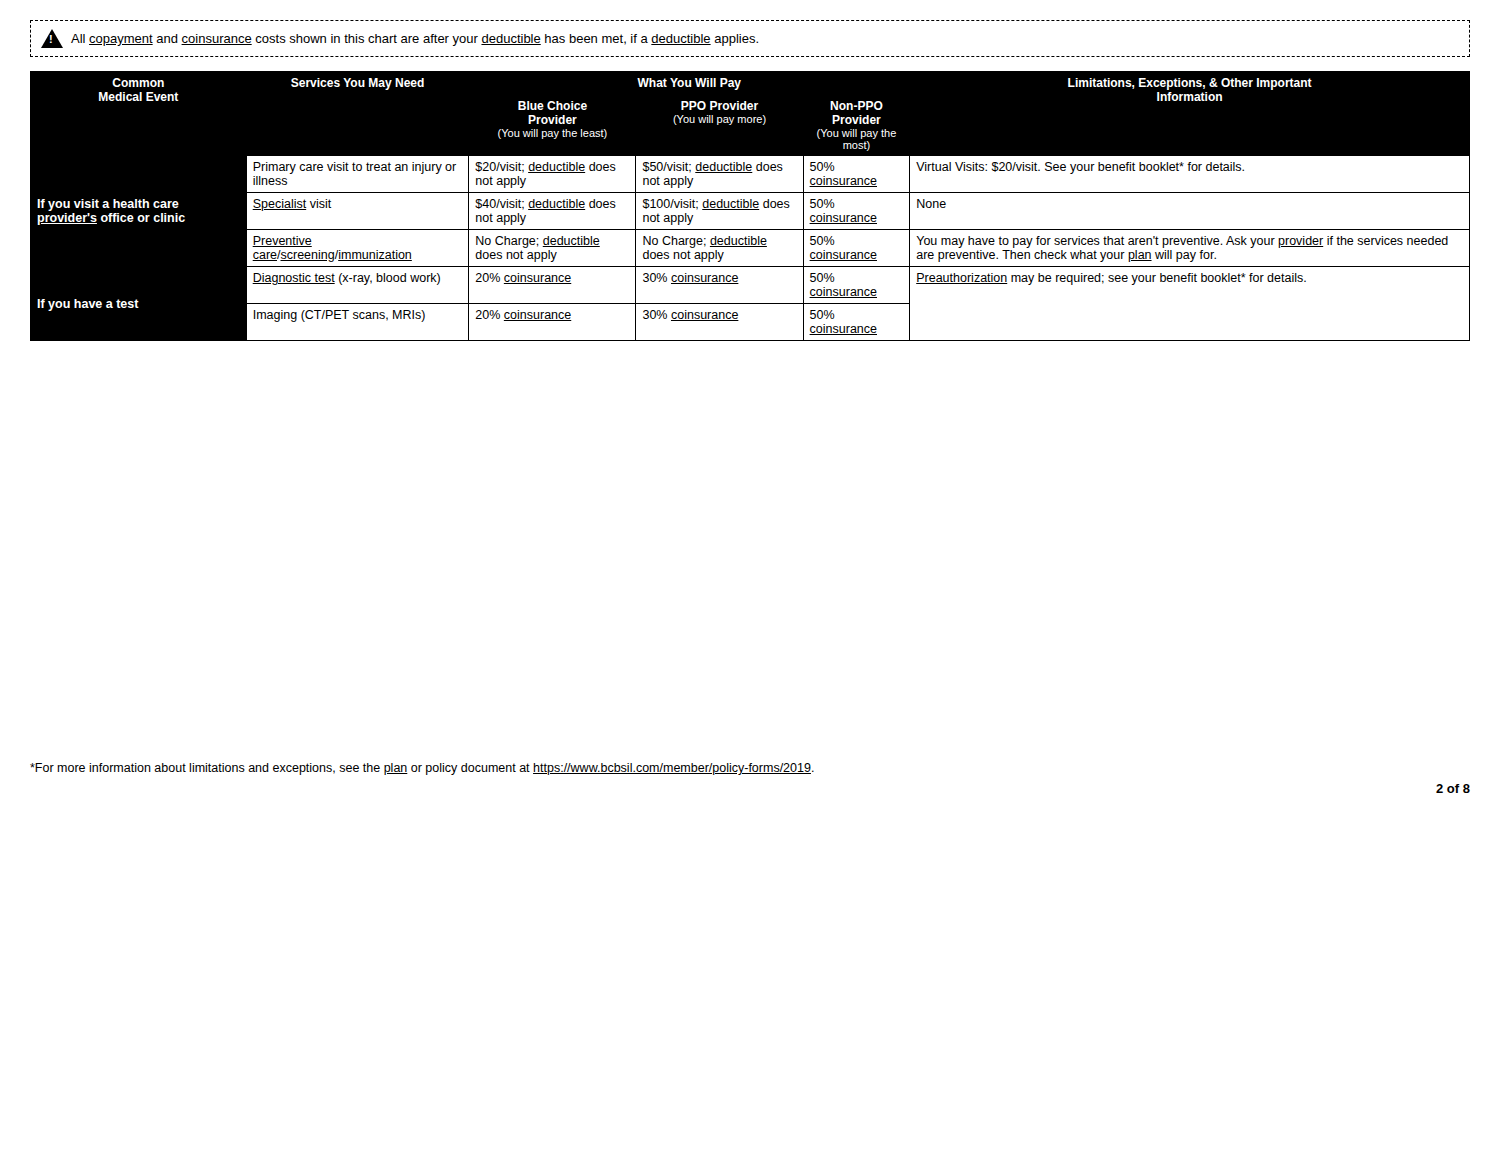All copayment and coinsurance costs shown in this chart are after your deductible has been met, if a deductible applies.
| Common Medical Event | Services You May Need | What You Will Pay | Limitations, Exceptions, & Other Important Information |
| --- | --- | --- | --- |
| Blue Choice Provider (You will pay the least) | PPO Provider (You will pay more) | Non-PPO Provider (You will pay the most) |
| If you visit a health care provider's office or clinic | Primary care visit to treat an injury or illness | $20/visit; deductible does not apply | $50/visit; deductible does not apply | 50% coinsurance | Virtual Visits: $20/visit. See your benefit booklet* for details. |
| Specialist visit | $40/visit; deductible does not apply | $100/visit; deductible does not apply | 50% coinsurance | None |
| Preventive care / screening / immunization | No Charge; deductible does not apply | No Charge; deductible does not apply | 50% coinsurance | You may have to pay for services that aren't preventive. Ask your provider if the services needed are preventive. Then check what your plan will pay for. |
| If you have a test | Diagnostic test (x-ray, blood work) | 20% coinsurance | 30% coinsurance | 50% coinsurance | Preauthorization may be required; see your benefit booklet* for details. |
| Imaging (CT/PET scans, MRIs) | 20% coinsurance | 30% coinsurance | 50% coinsurance |
*For more information about limitations and exceptions, see the plan or policy document at https://www.bcbsil.com/member/policy-forms/2019.
2 of 8